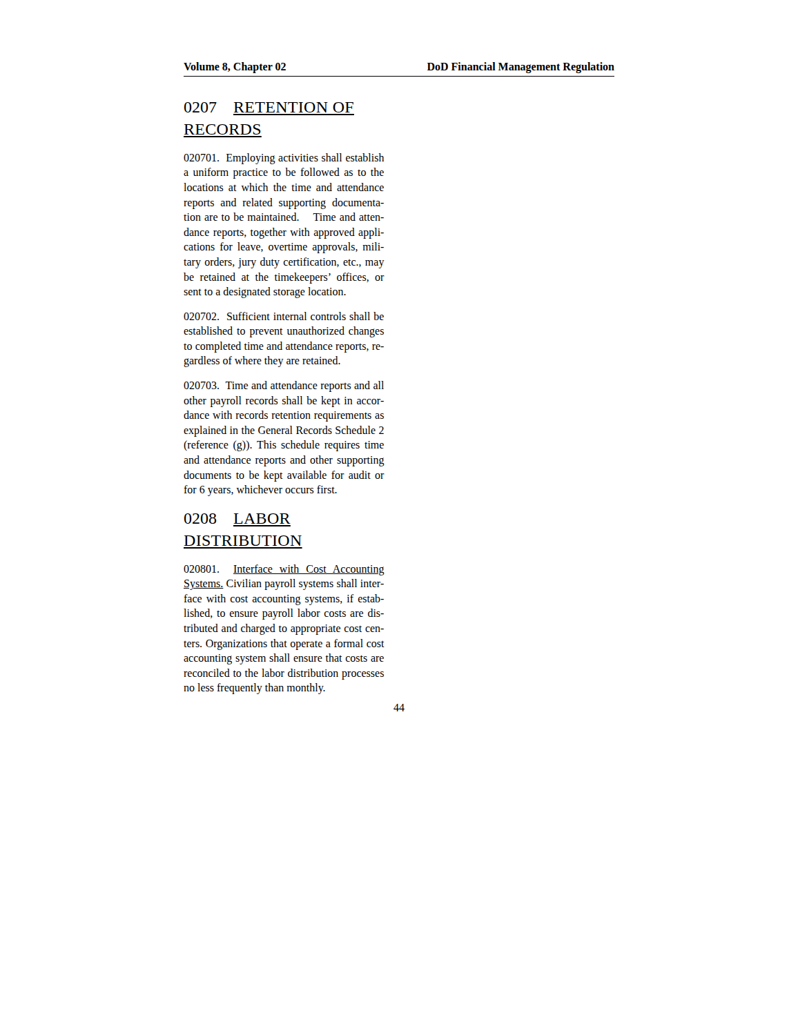Volume 8, Chapter 02
DoD Financial Management Regulation
0207 RETENTION OF RECORDS
020701. Employing activities shall establish a uniform practice to be followed as to the locations at which the time and attendance reports and related supporting documentation are to be maintained. Time and attendance reports, together with approved applications for leave, overtime approvals, military orders, jury duty certification, etc., may be retained at the timekeepers’ offices, or sent to a designated storage location.
020702. Sufficient internal controls shall be established to prevent unauthorized changes to completed time and attendance reports, regardless of where they are retained.
020703. Time and attendance reports and all other payroll records shall be kept in accordance with records retention requirements as explained in the General Records Schedule 2 (reference (g)). This schedule requires time and attendance reports and other supporting documents to be kept available for audit or for 6 years, whichever occurs first.
0208 LABOR DISTRIBUTION
020801. Interface with Cost Accounting Systems. Civilian payroll systems shall interface with cost accounting systems, if established, to ensure payroll labor costs are distributed and charged to appropriate cost centers. Organizations that operate a formal cost accounting system shall ensure that costs are reconciled to the labor distribution processes no less frequently than monthly.
44